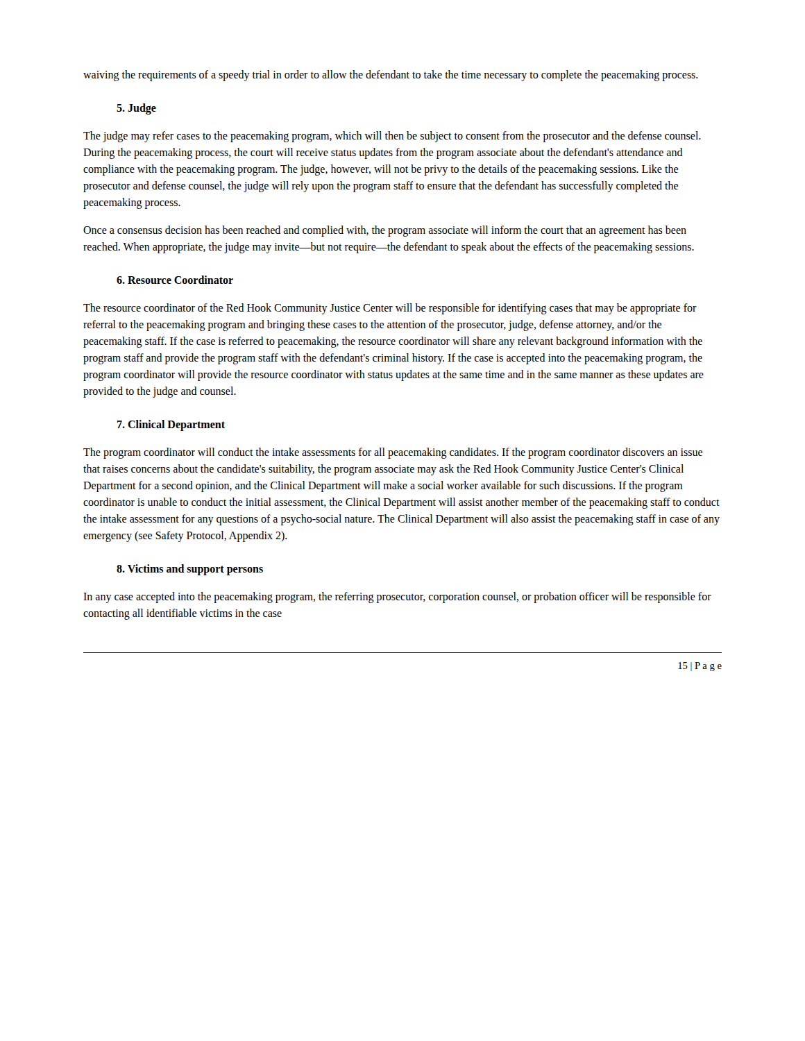waiving the requirements of a speedy trial in order to allow the defendant to take the time necessary to complete the peacemaking process.
5. Judge
The judge may refer cases to the peacemaking program, which will then be subject to consent from the prosecutor and the defense counsel. During the peacemaking process, the court will receive status updates from the program associate about the defendant's attendance and compliance with the peacemaking program. The judge, however, will not be privy to the details of the peacemaking sessions. Like the prosecutor and defense counsel, the judge will rely upon the program staff to ensure that the defendant has successfully completed the peacemaking process.
Once a consensus decision has been reached and complied with, the program associate will inform the court that an agreement has been reached. When appropriate, the judge may invite—but not require—the defendant to speak about the effects of the peacemaking sessions.
6. Resource Coordinator
The resource coordinator of the Red Hook Community Justice Center will be responsible for identifying cases that may be appropriate for referral to the peacemaking program and bringing these cases to the attention of the prosecutor, judge, defense attorney, and/or the peacemaking staff. If the case is referred to peacemaking, the resource coordinator will share any relevant background information with the program staff and provide the program staff with the defendant's criminal history. If the case is accepted into the peacemaking program, the program coordinator will provide the resource coordinator with status updates at the same time and in the same manner as these updates are provided to the judge and counsel.
7. Clinical Department
The program coordinator will conduct the intake assessments for all peacemaking candidates. If the program coordinator discovers an issue that raises concerns about the candidate's suitability, the program associate may ask the Red Hook Community Justice Center's Clinical Department for a second opinion, and the Clinical Department will make a social worker available for such discussions. If the program coordinator is unable to conduct the initial assessment, the Clinical Department will assist another member of the peacemaking staff to conduct the intake assessment for any questions of a psycho-social nature. The Clinical Department will also assist the peacemaking staff in case of any emergency (see Safety Protocol, Appendix 2).
8. Victims and support persons
In any case accepted into the peacemaking program, the referring prosecutor, corporation counsel, or probation officer will be responsible for contacting all identifiable victims in the case
15 | P a g e